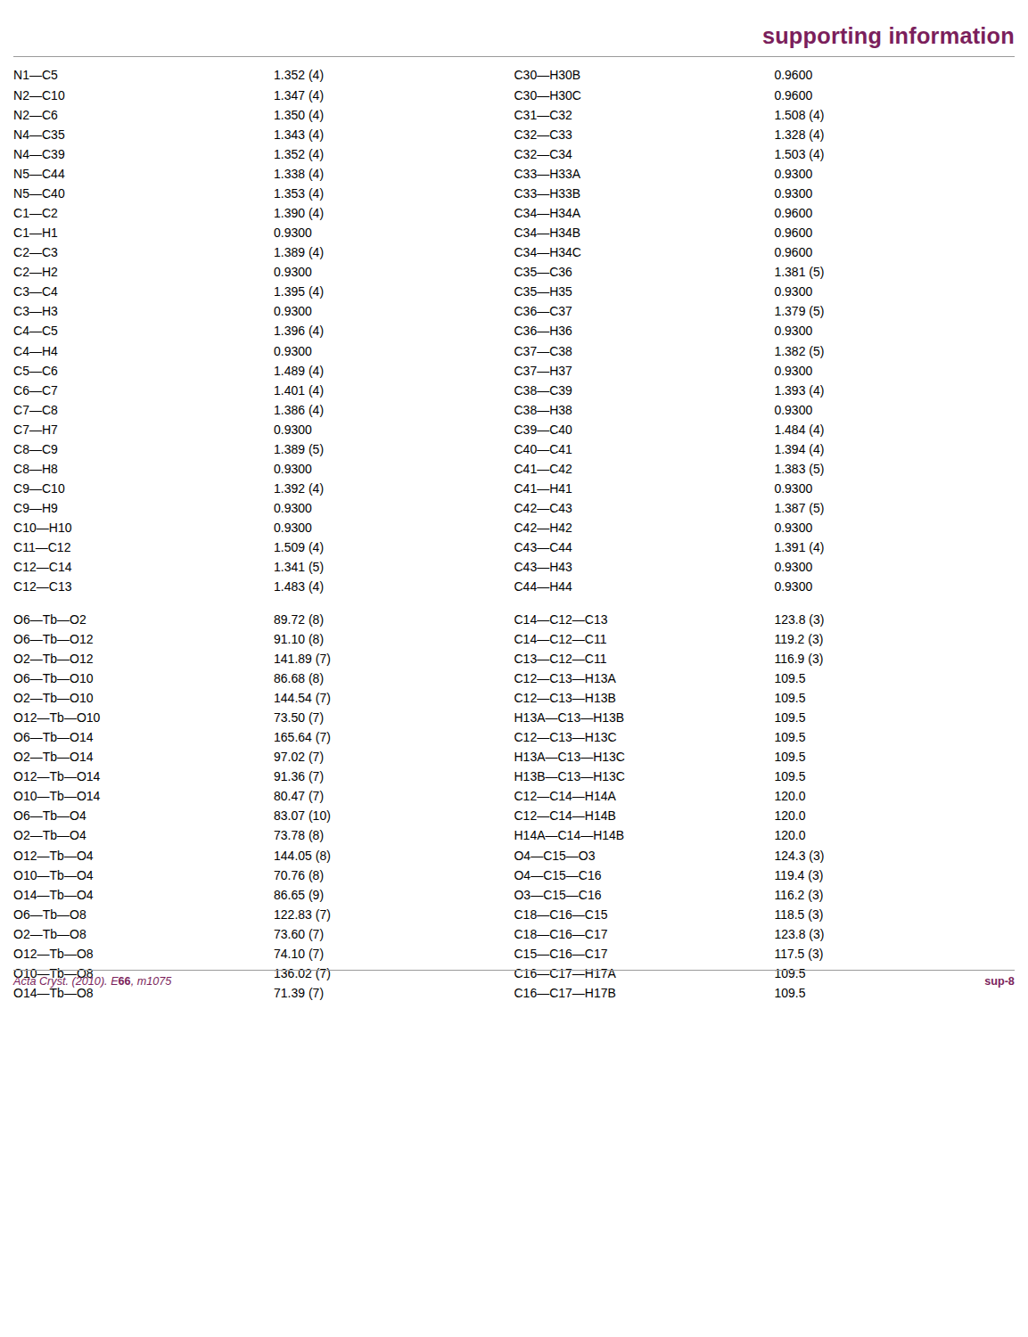supporting information
| N1—C5 | 1.352 (4) | C30—H30B | 0.9600 |
| N2—C10 | 1.347 (4) | C30—H30C | 0.9600 |
| N2—C6 | 1.350 (4) | C31—C32 | 1.508 (4) |
| N4—C35 | 1.343 (4) | C32—C33 | 1.328 (4) |
| N4—C39 | 1.352 (4) | C32—C34 | 1.503 (4) |
| N5—C44 | 1.338 (4) | C33—H33A | 0.9300 |
| N5—C40 | 1.353 (4) | C33—H33B | 0.9300 |
| C1—C2 | 1.390 (4) | C34—H34A | 0.9600 |
| C1—H1 | 0.9300 | C34—H34B | 0.9600 |
| C2—C3 | 1.389 (4) | C34—H34C | 0.9600 |
| C2—H2 | 0.9300 | C35—C36 | 1.381 (5) |
| C3—C4 | 1.395 (4) | C35—H35 | 0.9300 |
| C3—H3 | 0.9300 | C36—C37 | 1.379 (5) |
| C4—C5 | 1.396 (4) | C36—H36 | 0.9300 |
| C4—H4 | 0.9300 | C37—C38 | 1.382 (5) |
| C5—C6 | 1.489 (4) | C37—H37 | 0.9300 |
| C6—C7 | 1.401 (4) | C38—C39 | 1.393 (4) |
| C7—C8 | 1.386 (4) | C38—H38 | 0.9300 |
| C7—H7 | 0.9300 | C39—C40 | 1.484 (4) |
| C8—C9 | 1.389 (5) | C40—C41 | 1.394 (4) |
| C8—H8 | 0.9300 | C41—C42 | 1.383 (5) |
| C9—C10 | 1.392 (4) | C41—H41 | 0.9300 |
| C9—H9 | 0.9300 | C42—C43 | 1.387 (5) |
| C10—H10 | 0.9300 | C42—H42 | 0.9300 |
| C11—C12 | 1.509 (4) | C43—C44 | 1.391 (4) |
| C12—C14 | 1.341 (5) | C43—H43 | 0.9300 |
| C12—C13 | 1.483 (4) | C44—H44 | 0.9300 |
| O6—Tb—O2 | 89.72 (8) | C14—C12—C13 | 123.8 (3) |
| O6—Tb—O12 | 91.10 (8) | C14—C12—C11 | 119.2 (3) |
| O2—Tb—O12 | 141.89 (7) | C13—C12—C11 | 116.9 (3) |
| O6—Tb—O10 | 86.68 (8) | C12—C13—H13A | 109.5 |
| O2—Tb—O10 | 144.54 (7) | C12—C13—H13B | 109.5 |
| O12—Tb—O10 | 73.50 (7) | H13A—C13—H13B | 109.5 |
| O6—Tb—O14 | 165.64 (7) | C12—C13—H13C | 109.5 |
| O2—Tb—O14 | 97.02 (7) | H13A—C13—H13C | 109.5 |
| O12—Tb—O14 | 91.36 (7) | H13B—C13—H13C | 109.5 |
| O10—Tb—O14 | 80.47 (7) | C12—C14—H14A | 120.0 |
| O6—Tb—O4 | 83.07 (10) | C12—C14—H14B | 120.0 |
| O2—Tb—O4 | 73.78 (8) | H14A—C14—H14B | 120.0 |
| O12—Tb—O4 | 144.05 (8) | O4—C15—O3 | 124.3 (3) |
| O10—Tb—O4 | 70.76 (8) | O4—C15—C16 | 119.4 (3) |
| O14—Tb—O4 | 86.65 (9) | O3—C15—C16 | 116.2 (3) |
| O6—Tb—O8 | 122.83 (7) | C18—C16—C15 | 118.5 (3) |
| O2—Tb—O8 | 73.60 (7) | C18—C16—C17 | 123.8 (3) |
| O12—Tb—O8 | 74.10 (7) | C15—C16—C17 | 117.5 (3) |
| O10—Tb—O8 | 136.02 (7) | C16—C17—H17A | 109.5 |
| O14—Tb—O8 | 71.39 (7) | C16—C17—H17B | 109.5 |
Acta Cryst. (2010). E66, m1075
sup-8